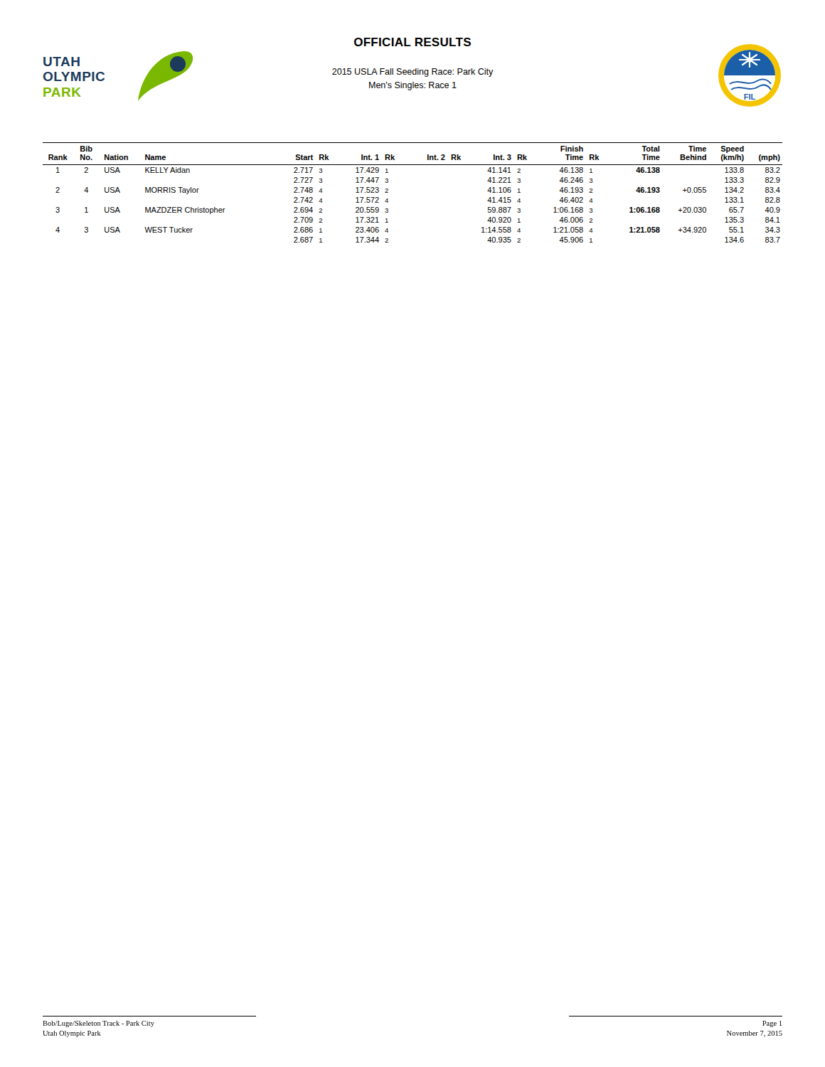UTAH
OLYMPIC
PARK
OFFICIAL RESULTS
2015 USLA Fall Seeding Race: Park City
Men's Singles: Race 1
FIL
| Rank | Bib No. | Nation | Name | Start | Rk | Int. 1 | Rk | Int. 2 | Rk | Int. 3 | Rk | Finish Time | Rk | Total Time | Time Behind | Speed (km/h) | (mph) |
| --- | --- | --- | --- | --- | --- | --- | --- | --- | --- | --- | --- | --- | --- | --- | --- | --- | --- |
| 1 | 2 | USA | KELLY Aidan | 2.717 | 3 | 17.429 | 1 | | | 41.141 | 2 | 46.138 | 1 | 46.138 | | 133.8 | 83.2 |
| | | | | 2.727 | 3 | 17.447 | 3 | | | 41.221 | 3 | 46.246 | 3 | | | 133.3 | 82.9 |
| 2 | 4 | USA | MORRIS Taylor | 2.748 | 4 | 17.523 | 2 | | | 41.106 | 1 | 46.193 | 2 | 46.193 | +0.055 | 134.2 | 83.4 |
| | | | | 2.742 | 4 | 17.572 | 4 | | | 41.415 | 4 | 46.402 | 4 | | | 133.1 | 82.8 |
| 3 | 1 | USA | MAZDZER Christopher | 2.694 | 2 | 20.559 | 3 | | | 59.887 | 3 | 1:06.168 | 3 | 1:06.168 | +20.030 | 65.7 | 40.9 |
| | | | | 2.709 | 2 | 17.321 | 1 | | | 40.920 | 1 | 46.006 | 2 | | | 135.3 | 84.1 |
| 4 | 3 | USA | WEST Tucker | 2.686 | 1 | 23.406 | 4 | | | 1:14.558 | 4 | 1:21.058 | 4 | 1:21.058 | +34.920 | 55.1 | 34.3 |
| | | | | 2.687 | 1 | 17.344 | 2 | | | 40.935 | 2 | 45.906 | 1 | | | 134.6 | 83.7 |
Bob/Luge/Skeleton Track - Park City
Utah Olympic Park
Page 1
November 7, 2015